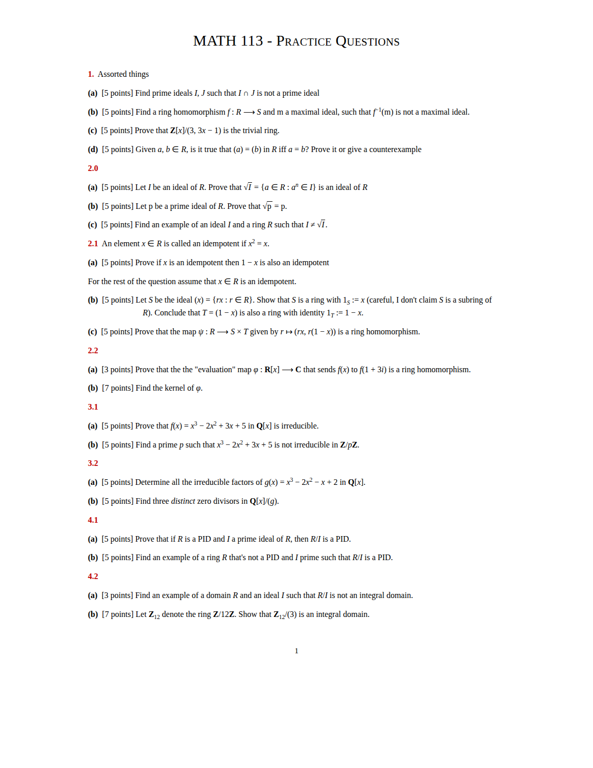MATH 113 - Practice Questions
1. Assorted things
(a) [5 points] Find prime ideals I, J such that I ∩ J is not a prime ideal
(b) [5 points] Find a ring homomorphism f : R ⟶ S and m a maximal ideal, such that f−1(m) is not a maximal ideal.
(c) [5 points] Prove that Z[x]/(3, 3x − 1) is the trivial ring.
(d) [5 points] Given a, b ∈ R, is it true that (a) = (b) in R iff a = b? Prove it or give a counterexample
2.0
(a) [5 points] Let I be an ideal of R. Prove that √I = {a ∈ R : an ∈ I} is an ideal of R
(b) [5 points] Let p be a prime ideal of R. Prove that √p = p.
(c) [5 points] Find an example of an ideal I and a ring R such that I ≠ √I.
2.1 An element x ∈ R is called an idempotent if x2 = x.
(a) [5 points] Prove if x is an idempotent then 1 − x is also an idempotent
For the rest of the question assume that x ∈ R is an idempotent.
(b) [5 points] Let S be the ideal (x) = {rx : r ∈ R}. Show that S is a ring with 1S := x (careful, I don't claim S is a subring of R). Conclude that T = (1 − x) is also a ring with identity 1T := 1 − x.
(c) [5 points] Prove that the map ψ : R ⟶ S × T given by r ↦ (rx, r(1 − x)) is a ring homomorphism.
2.2
(a) [3 points] Prove that the the "evaluation" map φ : R[x] ⟶ C that sends f(x) to f(1 + 3i) is a ring homomorphism.
(b) [7 points] Find the kernel of φ.
3.1
(a) [5 points] Prove that f(x) = x3 − 2x2 + 3x + 5 in Q[x] is irreducible.
(b) [5 points] Find a prime p such that x3 − 2x2 + 3x + 5 is not irreducible in Z/pZ.
3.2
(a) [5 points] Determine all the irreducible factors of g(x) = x3 − 2x2 − x + 2 in Q[x].
(b) [5 points] Find three distinct zero divisors in Q[x]/(g).
4.1
(a) [5 points] Prove that if R is a PID and I a prime ideal of R, then R/I is a PID.
(b) [5 points] Find an example of a ring R that's not a PID and I prime such that R/I is a PID.
4.2
(a) [3 points] Find an example of a domain R and an ideal I such that R/I is not an integral domain.
(b) [7 points] Let Z12 denote the ring Z/12Z. Show that Z12/(3) is an integral domain.
1